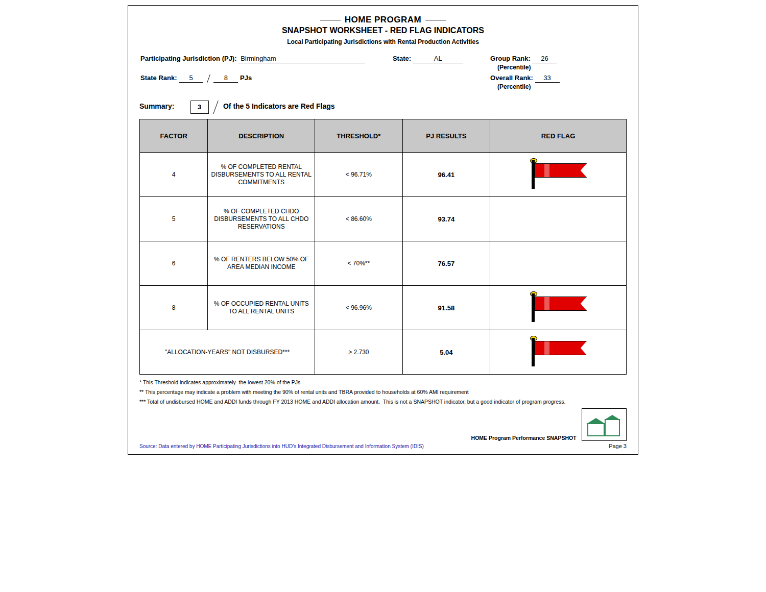HOME PROGRAM
SNAPSHOT WORKSHEET - RED FLAG INDICATORS
Local Participating Jurisdictions with Rental Production Activities
| Participating Jurisdiction (PJ): Birmingham | State: AL | Group Rank: 26 (Percentile) |
| State Rank: 5 8 PJs | | Overall Rank: 33 (Percentile) |
Summary: 3 Of the 5 Indicators are Red Flags
| FACTOR | DESCRIPTION | THRESHOLD* | PJ RESULTS | RED FLAG |
| --- | --- | --- | --- | --- |
| 4 | % OF COMPLETED RENTAL DISBURSEMENTS TO ALL RENTAL COMMITMENTS | < 96.71% | 96.41 | |
| 5 | % OF COMPLETED CHDO DISBURSEMENTS TO ALL CHDO RESERVATIONS | < 86.60% | 93.74 | |
| 6 | % OF RENTERS BELOW 50% OF AREA MEDIAN INCOME | < 70%** | 76.57 | |
| 8 | % OF OCCUPIED RENTAL UNITS TO ALL RENTAL UNITS | < 96.96% | 91.58 | |
| "ALLOCATION-YEARS" NOT DISBURSED*** | > 2.730 | 5.04 | |
* This Threshold indicates approximately the lowest 20% of the PJs
** This percentage may indicate a problem with meeting the 90% of rental units and TBRA provided to households at 60% AMI requirement
*** Total of undisbursed HOME and ADDI funds through FY 2013 HOME and ADDI allocation amount. This is not a SNAPSHOT indicator, but a good indicator of program progress.
Source: Data entered by HOME Participating Jurisdictions into HUD’s Integrated Disbursement and Information System (IDIS)
HOME Program Performance SNAPSHOT
Page 3